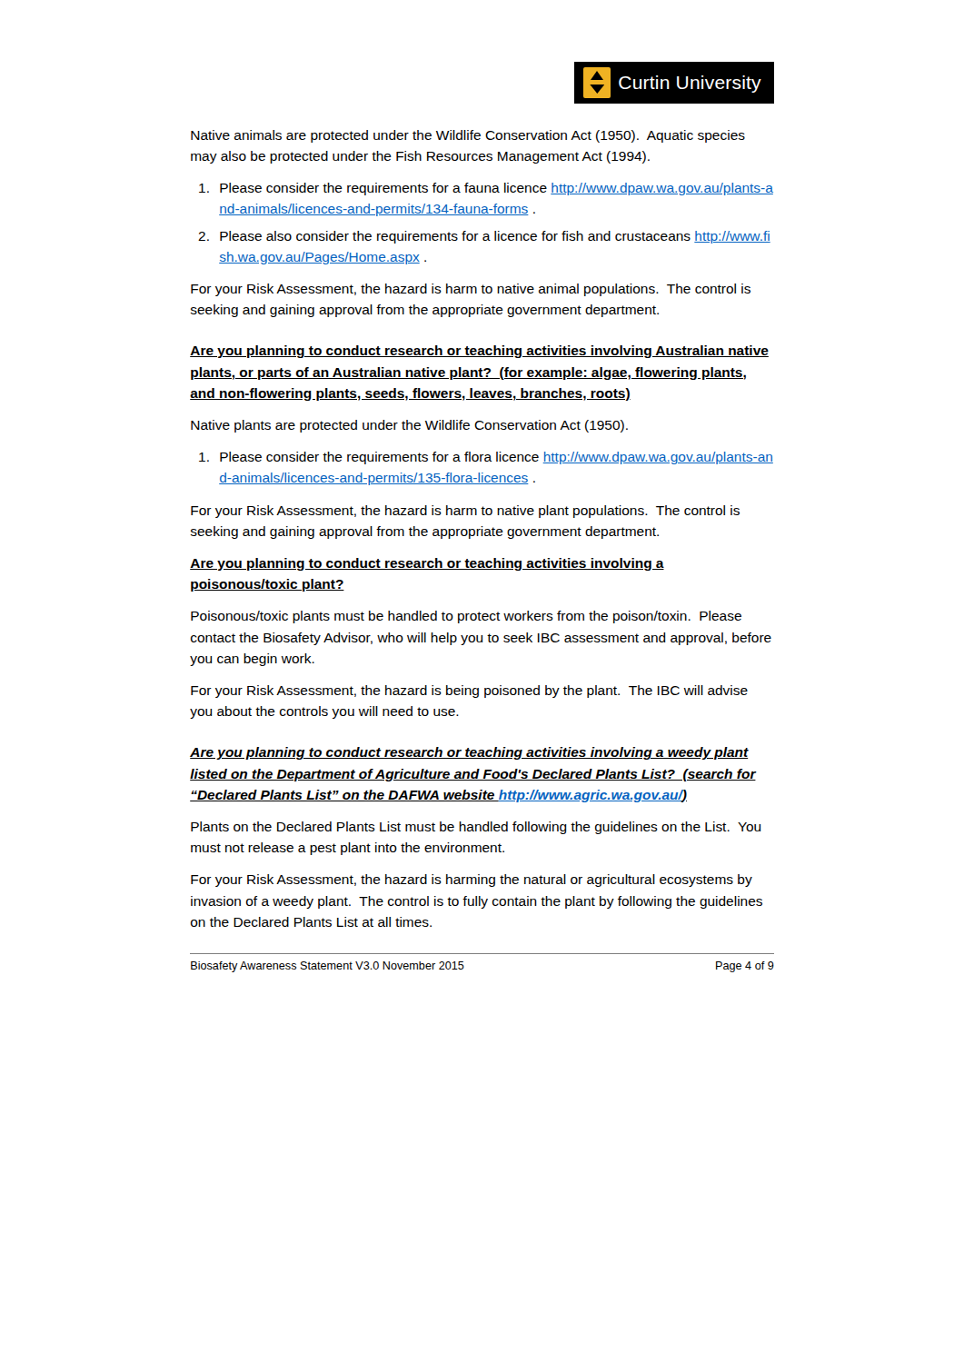Curtin University
Native animals are protected under the Wildlife Conservation Act (1950). Aquatic species may also be protected under the Fish Resources Management Act (1994).
Please consider the requirements for a fauna licence http://www.dpaw.wa.gov.au/plants-and-animals/licences-and-permits/134-fauna-forms .
Please also consider the requirements for a licence for fish and crustaceans http://www.fish.wa.gov.au/Pages/Home.aspx .
For your Risk Assessment, the hazard is harm to native animal populations. The control is seeking and gaining approval from the appropriate government department.
Are you planning to conduct research or teaching activities involving Australian native plants, or parts of an Australian native plant? (for example: algae, flowering plants, and non-flowering plants, seeds, flowers, leaves, branches, roots)
Native plants are protected under the Wildlife Conservation Act (1950).
Please consider the requirements for a flora licence http://www.dpaw.wa.gov.au/plants-and-animals/licences-and-permits/135-flora-licences .
For your Risk Assessment, the hazard is harm to native plant populations. The control is seeking and gaining approval from the appropriate government department.
Are you planning to conduct research or teaching activities involving a poisonous/toxic plant?
Poisonous/toxic plants must be handled to protect workers from the poison/toxin. Please contact the Biosafety Advisor, who will help you to seek IBC assessment and approval, before you can begin work.
For your Risk Assessment, the hazard is being poisoned by the plant. The IBC will advise you about the controls you will need to use.
Are you planning to conduct research or teaching activities involving a weedy plant listed on the Department of Agriculture and Food's Declared Plants List? (search for “Declared Plants List” on the DAFWA website http://www.agric.wa.gov.au/)
Plants on the Declared Plants List must be handled following the guidelines on the List. You must not release a pest plant into the environment.
For your Risk Assessment, the hazard is harming the natural or agricultural ecosystems by invasion of a weedy plant. The control is to fully contain the plant by following the guidelines on the Declared Plants List at all times.
Biosafety Awareness Statement V3.0 November 2015 Page 4 of 9